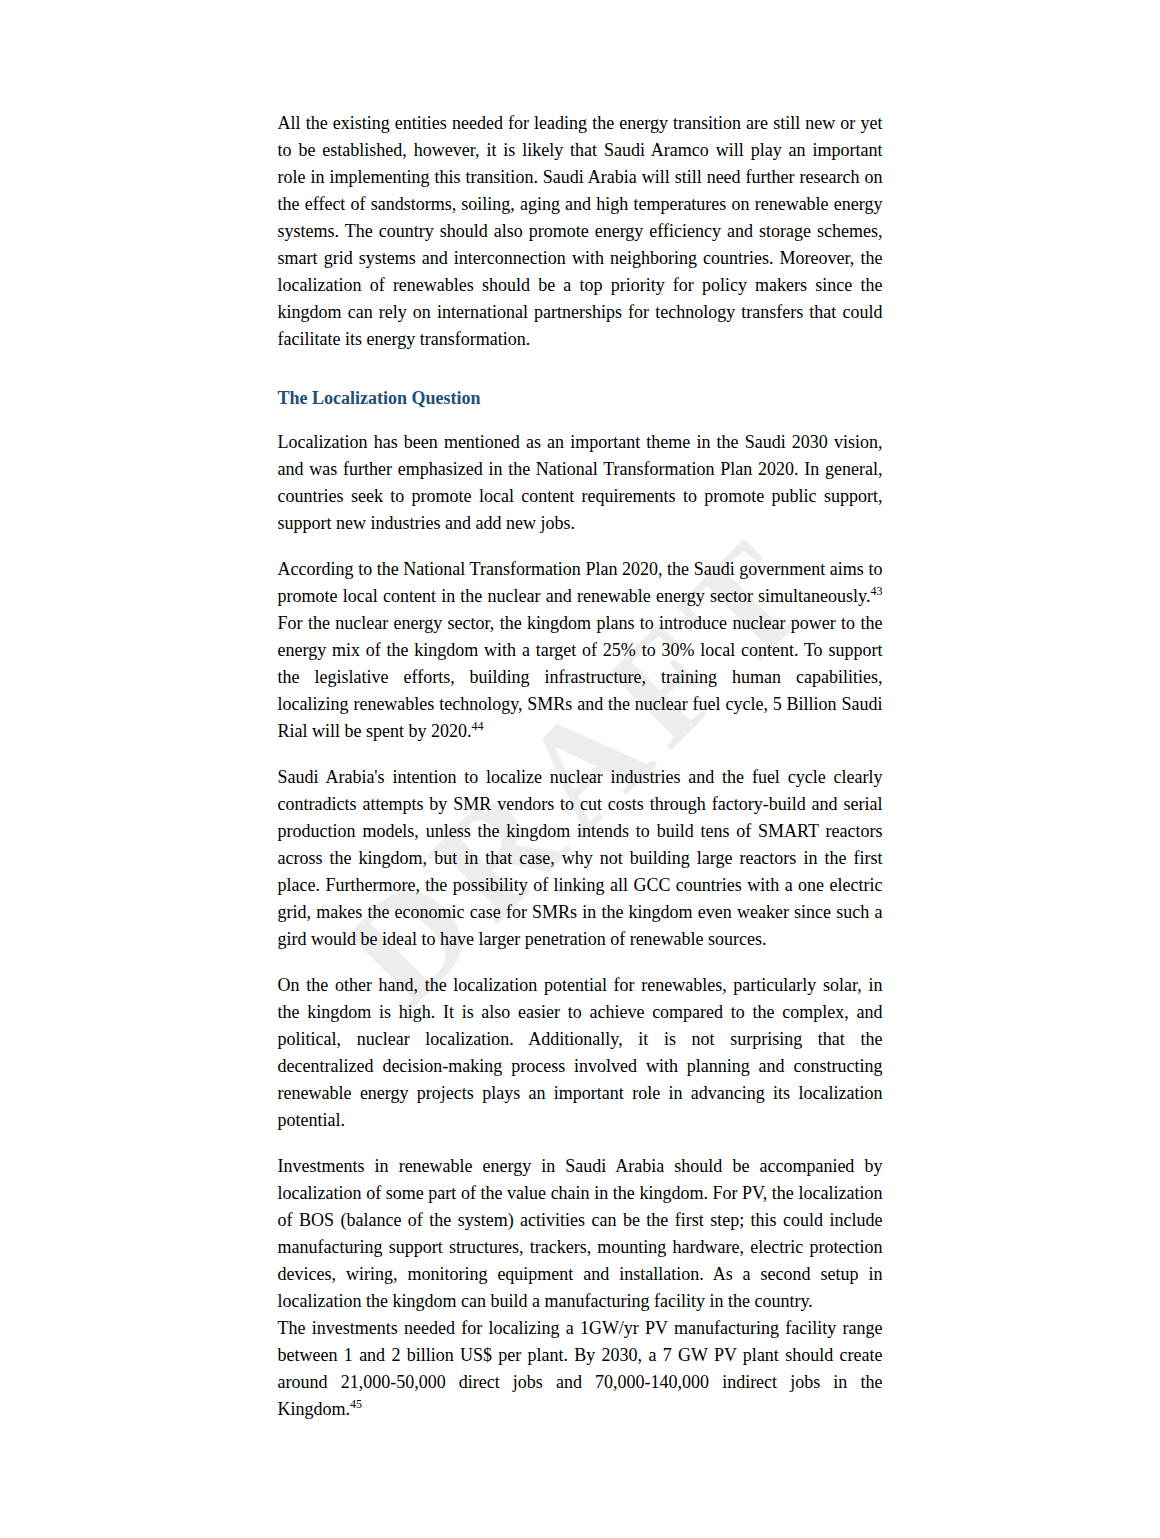DRAFT
All the existing entities needed for leading the energy transition are still new or yet to be established, however, it is likely that Saudi Aramco will play an important role in implementing this transition. Saudi Arabia will still need further research on the effect of sandstorms, soiling, aging and high temperatures on renewable energy systems. The country should also promote energy efficiency and storage schemes, smart grid systems and interconnection with neighboring countries. Moreover, the localization of renewables should be a top priority for policy makers since the kingdom can rely on international partnerships for technology transfers that could facilitate its energy transformation.
The Localization Question
Localization has been mentioned as an important theme in the Saudi 2030 vision, and was further emphasized in the National Transformation Plan 2020. In general, countries seek to promote local content requirements to promote public support, support new industries and add new jobs.
According to the National Transformation Plan 2020, the Saudi government aims to promote local content in the nuclear and renewable energy sector simultaneously.43 For the nuclear energy sector, the kingdom plans to introduce nuclear power to the energy mix of the kingdom with a target of 25% to 30% local content. To support the legislative efforts, building infrastructure, training human capabilities, localizing renewables technology, SMRs and the nuclear fuel cycle, 5 Billion Saudi Rial will be spent by 2020.44
Saudi Arabia's intention to localize nuclear industries and the fuel cycle clearly contradicts attempts by SMR vendors to cut costs through factory-build and serial production models, unless the kingdom intends to build tens of SMART reactors across the kingdom, but in that case, why not building large reactors in the first place. Furthermore, the possibility of linking all GCC countries with a one electric grid, makes the economic case for SMRs in the kingdom even weaker since such a gird would be ideal to have larger penetration of renewable sources.
On the other hand, the localization potential for renewables, particularly solar, in the kingdom is high. It is also easier to achieve compared to the complex, and political, nuclear localization. Additionally, it is not surprising that the decentralized decision-making process involved with planning and constructing renewable energy projects plays an important role in advancing its localization potential.
Investments in renewable energy in Saudi Arabia should be accompanied by localization of some part of the value chain in the kingdom. For PV, the localization of BOS (balance of the system) activities can be the first step; this could include manufacturing support structures, trackers, mounting hardware, electric protection devices, wiring, monitoring equipment and installation. As a second setup in localization the kingdom can build a manufacturing facility in the country.
The investments needed for localizing a 1GW/yr PV manufacturing facility range between 1 and 2 billion US$ per plant. By 2030, a 7 GW PV plant should create around 21,000-50,000 direct jobs and 70,000-140,000 indirect jobs in the Kingdom.45